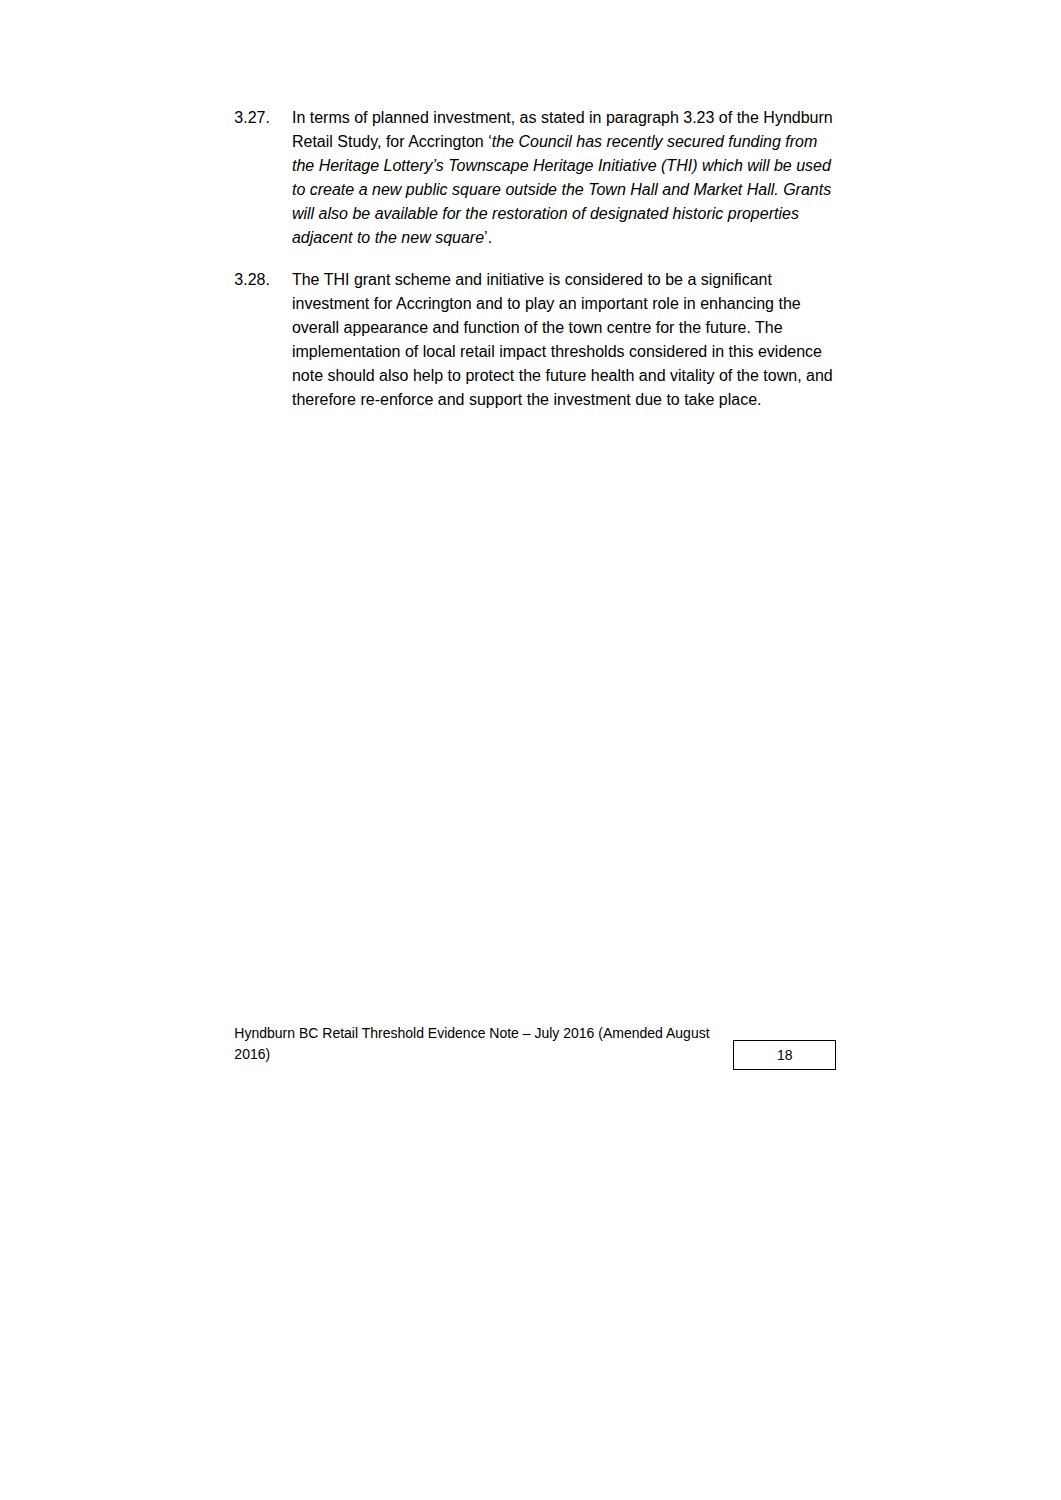3.27. In terms of planned investment, as stated in paragraph 3.23 of the Hyndburn Retail Study, for Accrington ‘the Council has recently secured funding from the Heritage Lottery’s Townscape Heritage Initiative (THI) which will be used to create a new public square outside the Town Hall and Market Hall. Grants will also be available for the restoration of designated historic properties adjacent to the new square’.
3.28. The THI grant scheme and initiative is considered to be a significant investment for Accrington and to play an important role in enhancing the overall appearance and function of the town centre for the future. The implementation of local retail impact thresholds considered in this evidence note should also help to protect the future health and vitality of the town, and therefore re-enforce and support the investment due to take place.
Hyndburn BC Retail Threshold Evidence Note – July 2016 (Amended August 2016)
18